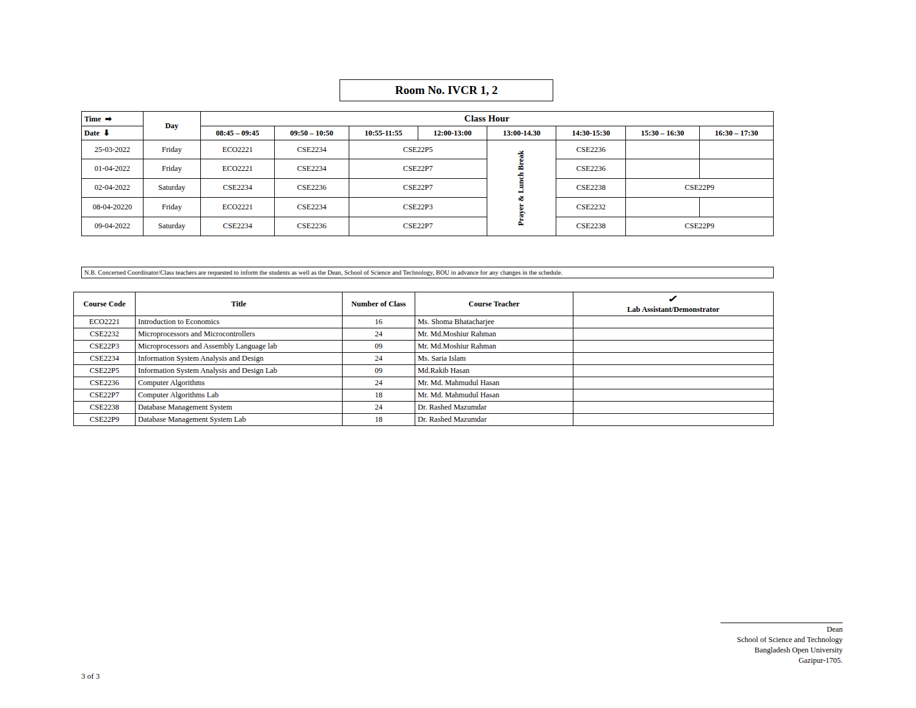Room No. IVCR 1, 2
| Time | Day | Class Hour |
| --- | --- | --- |
| Date | 08:45 – 09:45 | 09:50 – 10:50 | 10:55-11:55 | 12:00-13:00 | 13:00-14.30 | 14:30-15:30 | 15:30 – 16:30 | 16:30 – 17:30 |
| 25-03-2022 | Friday | ECO2221 | CSE2234 | CSE22P5 | Prayer & Lunch Break | CSE2236 | | |
| 01-04-2022 | Friday | ECO2221 | CSE2234 | CSE22P7 | CSE2236 | | |
| 02-04-2022 | Saturday | CSE2234 | CSE2236 | CSE22P7 | CSE2238 | CSE22P9 |
| 08-04-20220 | Friday | ECO2221 | CSE2234 | CSE22P3 | CSE2232 | | |
| 09-04-2022 | Saturday | CSE2234 | CSE2236 | CSE22P7 | CSE2238 | CSE22P9 |
N.B. Concerned Coordinator/Class teachers are requested to inform the students as well as the Dean, School of Science and Technology, BOU in advance for any changes in the schedule.
| Course Code | Title | Number of Class | Course Teacher | ✓ Lab Assistant/Demonstrator |
| --- | --- | --- | --- | --- |
| ECO2221 | Introduction to Economics | 16 | Ms. Shoma Bhatacharjee | |
| CSE2232 | Microprocessors and Microcontrollers | 24 | Mr. Md.Moshiur Rahman | |
| CSE22P3 | Microprocessors and Assembly Language lab | 09 | Mr. Md.Moshiur Rahman | |
| CSE2234 | Information System Analysis and Design | 24 | Ms. Saria Islam | |
| CSE22P5 | Information System Analysis and Design Lab | 09 | Md.Rakib Hasan | |
| CSE2236 | Computer Algorithms | 24 | Mr. Md. Mahmudul Hasan | |
| CSE22P7 | Computer Algorithms Lab | 18 | Mr. Md. Mahmudul Hasan | |
| CSE2238 | Database Management System | 24 | Dr. Rashed Mazumdar | |
| CSE22P9 | Database Management System Lab | 18 | Dr. Rashed Mazumdar | |
3 of 3
Dean
School of Science and Technology
Bangladesh Open University
Gazipur-1705.